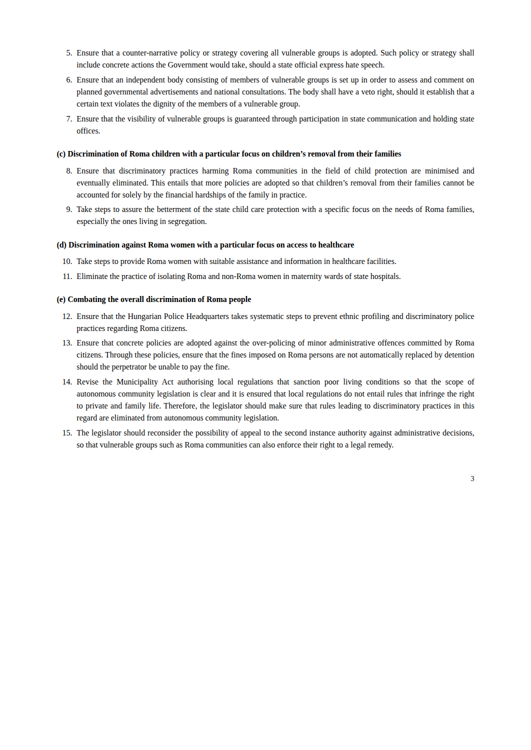Ensure that a counter-narrative policy or strategy covering all vulnerable groups is adopted. Such policy or strategy shall include concrete actions the Government would take, should a state official express hate speech.
Ensure that an independent body consisting of members of vulnerable groups is set up in order to assess and comment on planned governmental advertisements and national consultations. The body shall have a veto right, should it establish that a certain text violates the dignity of the members of a vulnerable group.
Ensure that the visibility of vulnerable groups is guaranteed through participation in state communication and holding state offices.
(c) Discrimination of Roma children with a particular focus on children’s removal from their families
Ensure that discriminatory practices harming Roma communities in the field of child protection are minimised and eventually eliminated. This entails that more policies are adopted so that children’s removal from their families cannot be accounted for solely by the financial hardships of the family in practice.
Take steps to assure the betterment of the state child care protection with a specific focus on the needs of Roma families, especially the ones living in segregation.
(d) Discrimination against Roma women with a particular focus on access to healthcare
Take steps to provide Roma women with suitable assistance and information in healthcare facilities.
Eliminate the practice of isolating Roma and non-Roma women in maternity wards of state hospitals.
(e) Combating the overall discrimination of Roma people
Ensure that the Hungarian Police Headquarters takes systematic steps to prevent ethnic profiling and discriminatory police practices regarding Roma citizens.
Ensure that concrete policies are adopted against the over-policing of minor administrative offences committed by Roma citizens. Through these policies, ensure that the fines imposed on Roma persons are not automatically replaced by detention should the perpetrator be unable to pay the fine.
Revise the Municipality Act authorising local regulations that sanction poor living conditions so that the scope of autonomous community legislation is clear and it is ensured that local regulations do not entail rules that infringe the right to private and family life. Therefore, the legislator should make sure that rules leading to discriminatory practices in this regard are eliminated from autonomous community legislation.
The legislator should reconsider the possibility of appeal to the second instance authority against administrative decisions, so that vulnerable groups such as Roma communities can also enforce their right to a legal remedy.
3